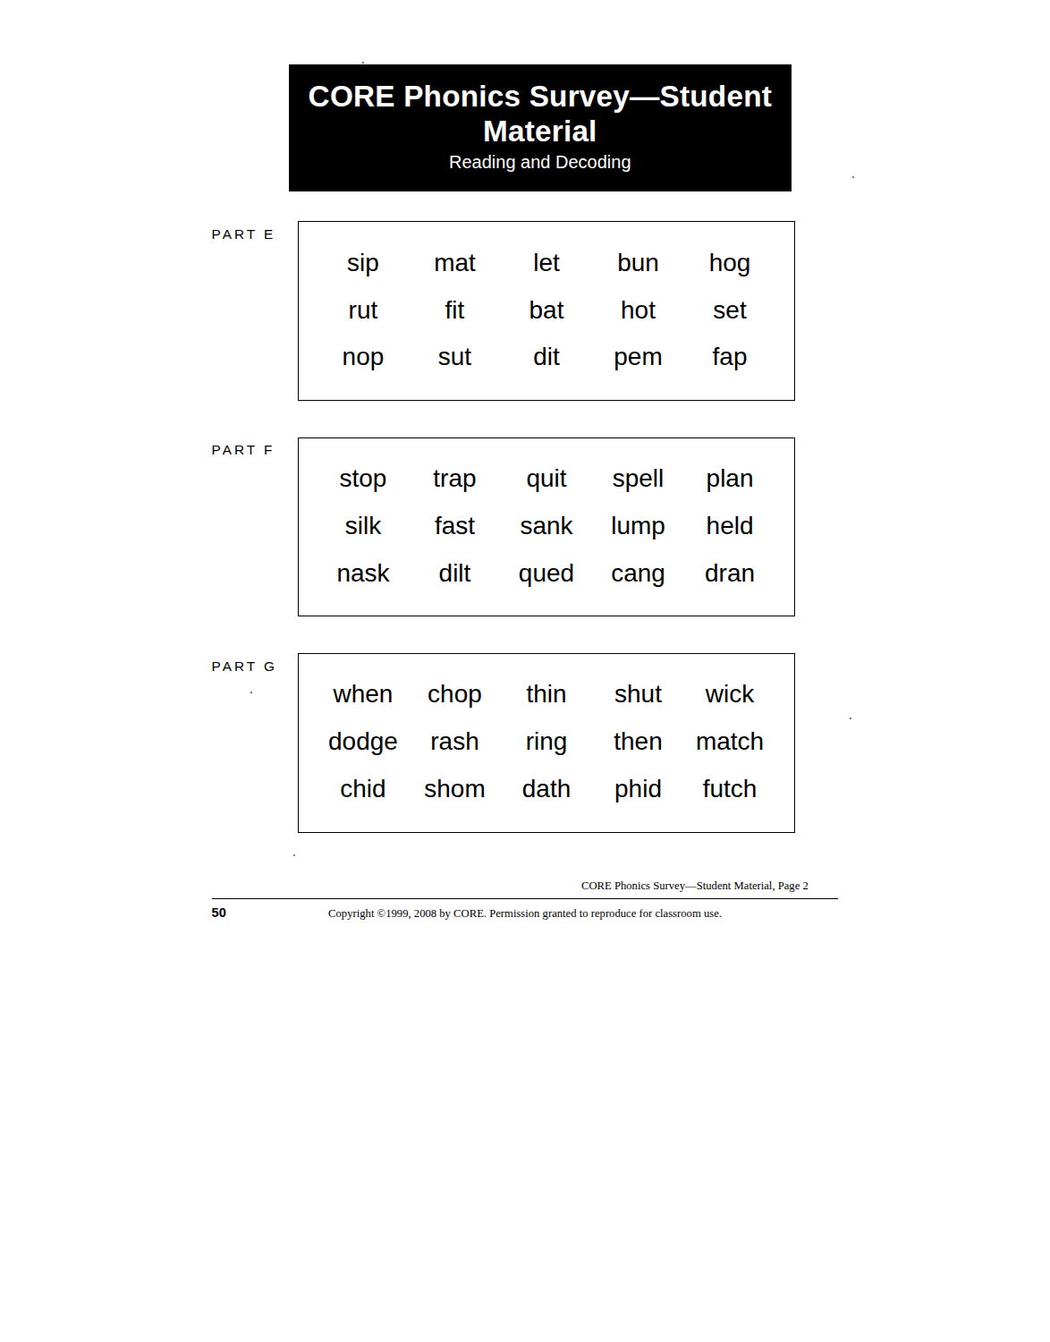CORE Phonics Survey—Student Material
Reading and Decoding
PART E
| sip | mat | let | bun | hog |
| rut | fit | bat | hot | set |
| nop | sut | dit | pem | fap |
PART F
| stop | trap | quit | spell | plan |
| silk | fast | sank | lump | held |
| nask | dilt | qued | cang | dran |
PART G
| when | chop | thin | shut | wick |
| dodge | rash | ring | then | match |
| chid | shom | dath | phid | futch |
CORE Phonics Survey—Student Material, Page 2
50
Copyright ©1999, 2008 by CORE. Permission granted to reproduce for classroom use.